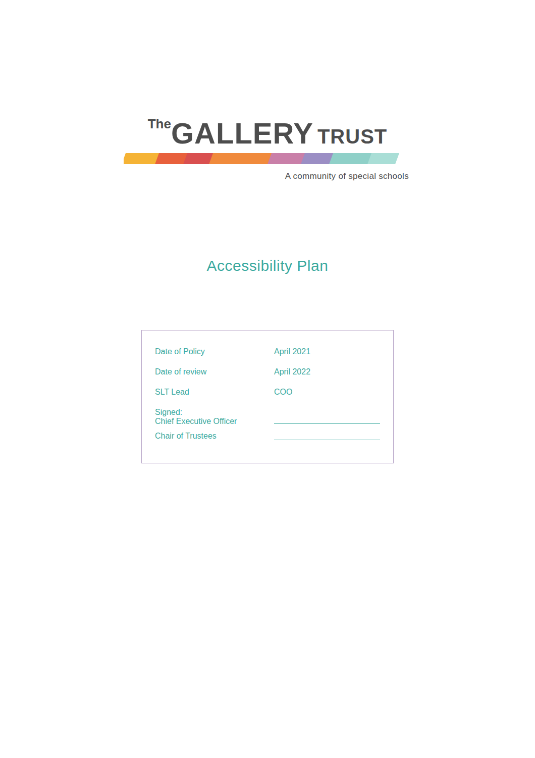The GALLERY TRUST
A community of special schools
Accessibility Plan
| Date of Policy | April 2021 |
| Date of review | April 2022 |
| SLT Lead | COO |
| Signed: Chief Executive Officer | |
| Chair of Trustees | |